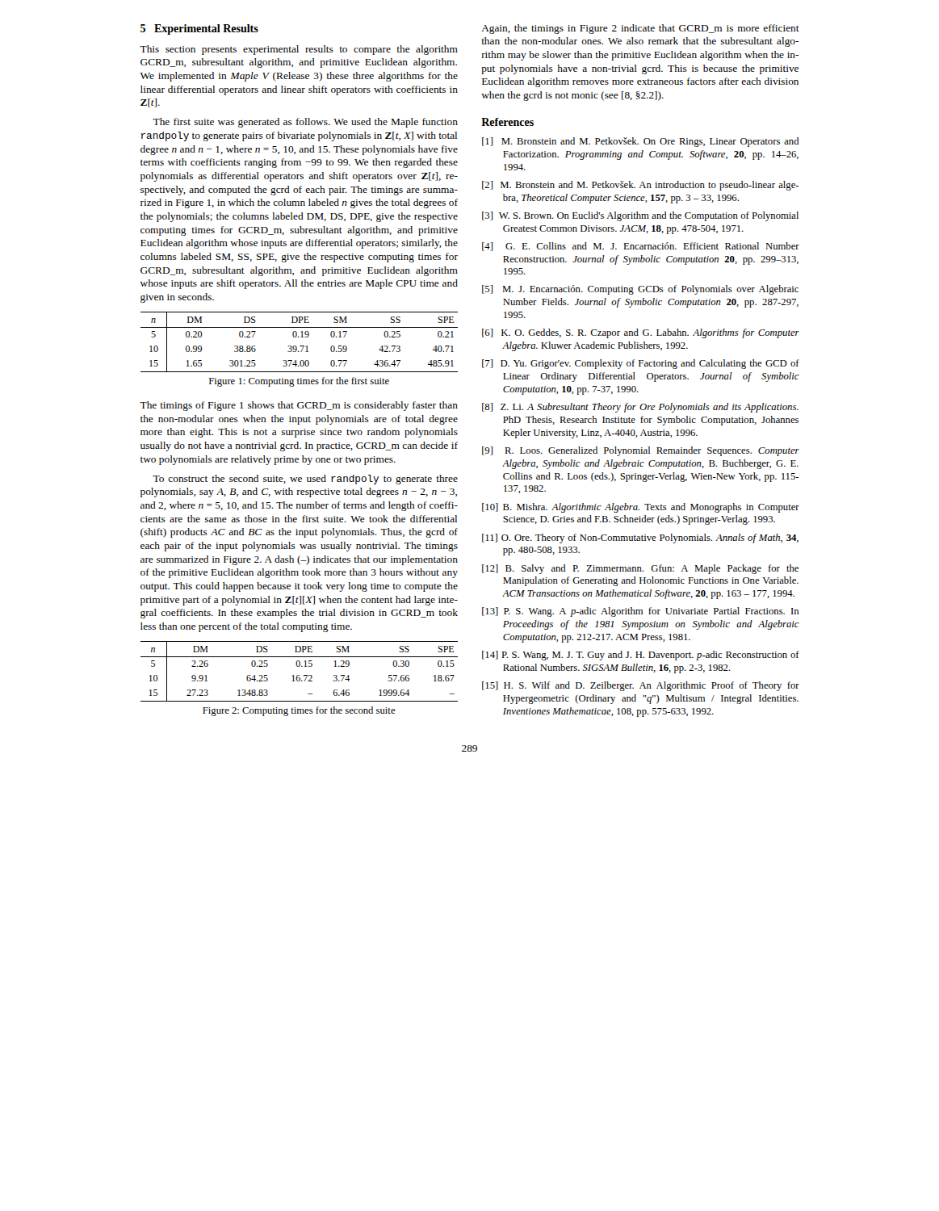5 Experimental Results
This section presents experimental results to compare the algorithm GCRD_m, subresultant algorithm, and primitive Euclidean algorithm. We implemented in Maple V (Release 3) these three algorithms for the linear differential operators and linear shift operators with coefficients in Z[t].
The first suite was generated as follows. We used the Maple function randpoly to generate pairs of bivariate polynomials in Z[t, X] with total degree n and n − 1, where n = 5, 10, and 15. These polynomials have five terms with coefficients ranging from −99 to 99. We then regarded these polynomials as differential operators and shift operators over Z[t], respectively, and computed the gcrd of each pair. The timings are summarized in Figure 1, in which the column labeled n gives the total degrees of the polynomials; the columns labeled DM, DS, DPE, give the respective computing times for GCRD_m, subresultant algorithm, and primitive Euclidean algorithm whose inputs are differential operators; similarly, the columns labeled SM, SS, SPE, give the respective computing times for GCRD_m, subresultant algorithm, and primitive Euclidean algorithm whose inputs are shift operators. All the entries are Maple CPU time and given in seconds.
| n | DM | DS | DPE | SM | SS | SPE |
| --- | --- | --- | --- | --- | --- | --- |
| 5 | 0.20 | 0.27 | 0.19 | 0.17 | 0.25 | 0.21 |
| 10 | 0.99 | 38.86 | 39.71 | 0.59 | 42.73 | 40.71 |
| 15 | 1.65 | 301.25 | 374.00 | 0.77 | 436.47 | 485.91 |
Figure 1: Computing times for the first suite
The timings of Figure 1 shows that GCRD_m is considerably faster than the non-modular ones when the input polynomials are of total degree more than eight. This is not a surprise since two random polynomials usually do not have a nontrivial gcrd. In practice, GCRD_m can decide if two polynomials are relatively prime by one or two primes.
To construct the second suite, we used randpoly to generate three polynomials, say A, B, and C, with respective total degrees n − 2, n − 3, and 2, where n = 5, 10, and 15. The number of terms and length of coefficients are the same as those in the first suite. We took the differential (shift) products AC and BC as the input polynomials. Thus, the gcrd of each pair of the input polynomials was usually nontrivial. The timings are summarized in Figure 2. A dash (–) indicates that our implementation of the primitive Euclidean algorithm took more than 3 hours without any output. This could happen because it took very long time to compute the primitive part of a polynomial in Z[t][X] when the content had large integral coefficients. In these examples the trial division in GCRD_m took less than one percent of the total computing time.
| n | DM | DS | DPE | SM | SS | SPE |
| --- | --- | --- | --- | --- | --- | --- |
| 5 | 2.26 | 0.25 | 0.15 | 1.29 | 0.30 | 0.15 |
| 10 | 9.91 | 64.25 | 16.72 | 3.74 | 57.66 | 18.67 |
| 15 | 27.23 | 1348.83 | – | 6.46 | 1999.64 | – |
Figure 2: Computing times for the second suite
Again, the timings in Figure 2 indicate that GCRD_m is more efficient than the non-modular ones. We also remark that the subresultant algorithm may be slower than the primitive Euclidean algorithm when the input polynomials have a non-trivial gcrd. This is because the primitive Euclidean algorithm removes more extraneous factors after each division when the gcrd is not monic (see [8, §2.2]).
References
[1] M. Bronstein and M. Petkovšek. On Ore Rings, Linear Operators and Factorization. Programming and Comput. Software, 20, pp. 14–26, 1994.
[2] M. Bronstein and M. Petkovšek. An introduction to pseudo-linear algebra, Theoretical Computer Science, 157, pp. 3 – 33, 1996.
[3] W. S. Brown. On Euclid's Algorithm and the Computation of Polynomial Greatest Common Divisors. JACM, 18, pp. 478-504, 1971.
[4] G. E. Collins and M. J. Encarnación. Efficient Rational Number Reconstruction. Journal of Symbolic Computation 20, pp. 299–313, 1995.
[5] M. J. Encarnación. Computing GCDs of Polynomials over Algebraic Number Fields. Journal of Symbolic Computation 20, pp. 287-297, 1995.
[6] K. O. Geddes, S. R. Czapor and G. Labahn. Algorithms for Computer Algebra. Kluwer Academic Publishers, 1992.
[7] D. Yu. Grigor'ev. Complexity of Factoring and Calculating the GCD of Linear Ordinary Differential Operators. Journal of Symbolic Computation, 10, pp. 7-37, 1990.
[8] Z. Li. A Subresultant Theory for Ore Polynomials and its Applications. PhD Thesis, Research Institute for Symbolic Computation, Johannes Kepler University, Linz, A-4040, Austria, 1996.
[9] R. Loos. Generalized Polynomial Remainder Sequences. Computer Algebra, Symbolic and Algebraic Computation, B. Buchberger, G. E. Collins and R. Loos (eds.), Springer-Verlag, Wien-New York, pp. 115-137, 1982.
[10] B. Mishra. Algorithmic Algebra. Texts and Monographs in Computer Science, D. Gries and F.B. Schneider (eds.) Springer-Verlag. 1993.
[11] O. Ore. Theory of Non-Commutative Polynomials. Annals of Math, 34, pp. 480-508, 1933.
[12] B. Salvy and P. Zimmermann. Gfun: A Maple Package for the Manipulation of Generating and Holonomic Functions in One Variable. ACM Transactions on Mathematical Software, 20, pp. 163 – 177, 1994.
[13] P. S. Wang. A p-adic Algorithm for Univariate Partial Fractions. In Proceedings of the 1981 Symposium on Symbolic and Algebraic Computation, pp. 212-217. ACM Press, 1981.
[14] P. S. Wang, M. J. T. Guy and J. H. Davenport. p-adic Reconstruction of Rational Numbers. SIGSAM Bulletin, 16, pp. 2-3, 1982.
[15] H. S. Wilf and D. Zeilberger. An Algorithmic Proof of Theory for Hypergeometric (Ordinary and "q") Multisum / Integral Identities. Inventiones Mathematicae, 108, pp. 575-633, 1992.
289